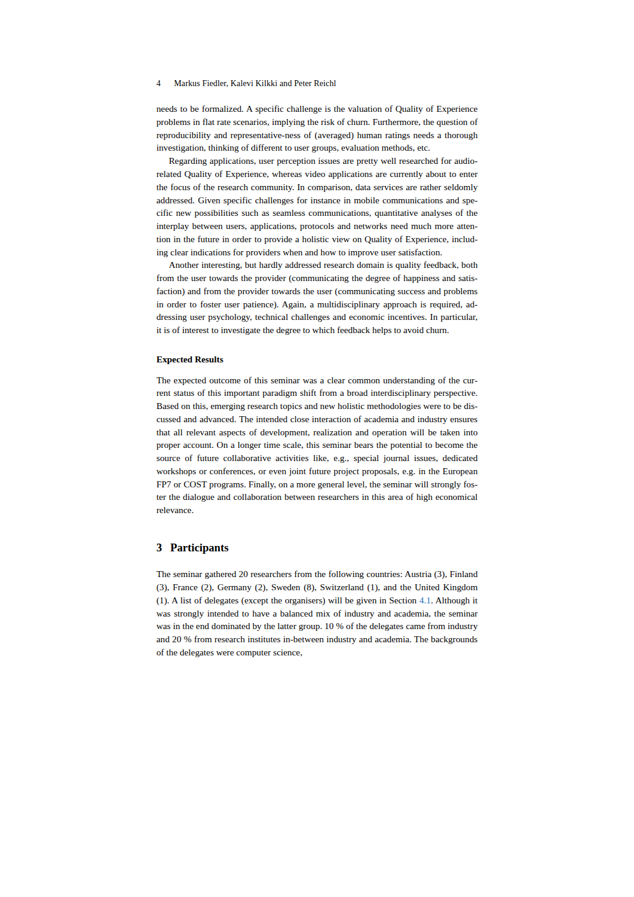4 Markus Fiedler, Kalevi Kilkki and Peter Reichl
needs to be formalized. A specific challenge is the valuation of Quality of Experience problems in flat rate scenarios, implying the risk of churn. Furthermore, the question of reproducibility and representative-ness of (averaged) human ratings needs a thorough investigation, thinking of different to user groups, evaluation methods, etc.
Regarding applications, user perception issues are pretty well researched for audio-related Quality of Experience, whereas video applications are currently about to enter the focus of the research community. In comparison, data services are rather seldomly addressed. Given specific challenges for instance in mobile communications and specific new possibilities such as seamless communications, quantitative analyses of the interplay between users, applications, protocols and networks need much more attention in the future in order to provide a holistic view on Quality of Experience, including clear indications for providers when and how to improve user satisfaction.
Another interesting, but hardly addressed research domain is quality feedback, both from the user towards the provider (communicating the degree of happiness and satisfaction) and from the provider towards the user (communicating success and problems in order to foster user patience). Again, a multidisciplinary approach is required, addressing user psychology, technical challenges and economic incentives. In particular, it is of interest to investigate the degree to which feedback helps to avoid churn.
Expected Results
The expected outcome of this seminar was a clear common understanding of the current status of this important paradigm shift from a broad interdisciplinary perspective. Based on this, emerging research topics and new holistic methodologies were to be discussed and advanced. The intended close interaction of academia and industry ensures that all relevant aspects of development, realization and operation will be taken into proper account. On a longer time scale, this seminar bears the potential to become the source of future collaborative activities like, e.g., special journal issues, dedicated workshops or conferences, or even joint future project proposals, e.g. in the European FP7 or COST programs. Finally, on a more general level, the seminar will strongly foster the dialogue and collaboration between researchers in this area of high economical relevance.
3 Participants
The seminar gathered 20 researchers from the following countries: Austria (3), Finland (3), France (2), Germany (2), Sweden (8), Switzerland (1), and the United Kingdom (1). A list of delegates (except the organisers) will be given in Section 4.1. Although it was strongly intended to have a balanced mix of industry and academia, the seminar was in the end dominated by the latter group. 10 % of the delegates came from industry and 20 % from research institutes in-between industry and academia. The backgrounds of the delegates were computer science,